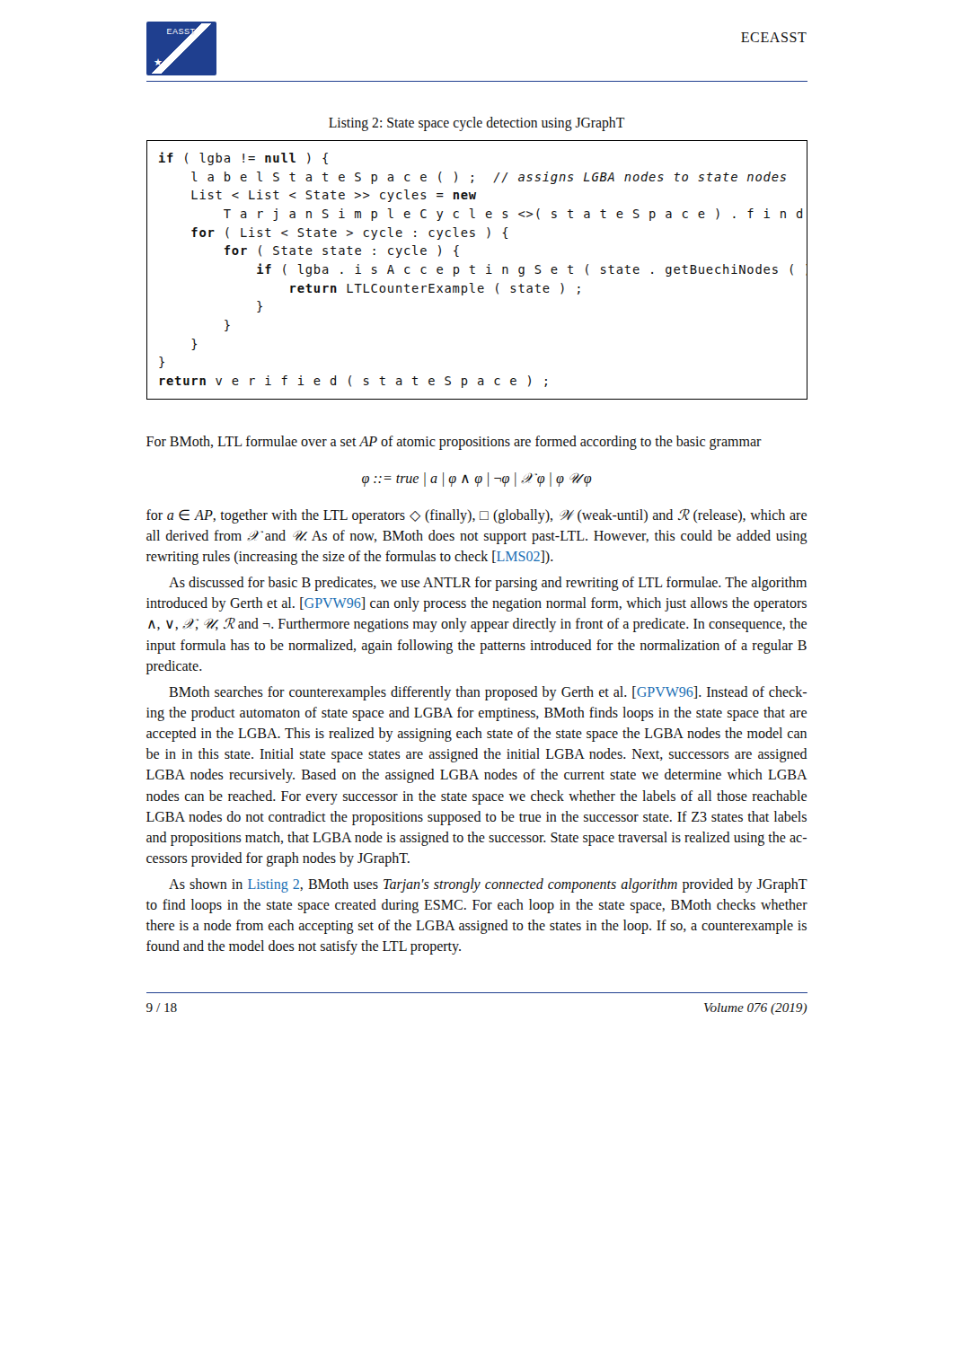ECEASST
Listing 2: State space cycle detection using JGraphT
if ( lgba != null ) {
    l a b e l S t a t e S p a c e ( ) ;  // assigns LGBA nodes to state nodes
    List < List < State >> cycles = new
        T a r j a n S i m p l e C y c l e s <>( s t a t e S p a c e ) . f i n d S i m p l e C y c l e s ( ) ;
    for ( List < State > cycle : cycles ) {
        for ( State state : cycle ) {
            if ( lgba . i s A c c e p t i n g S e t ( state . getBuechiNodes ( ) ) ) {
                return LTLCounterExample ( state ) ;
            }
        }
    }
}
return v e r i f i e d ( s t a t e S p a c e ) ;
For BMoth, LTL formulae over a set AP of atomic propositions are formed according to the basic grammar
φ ::= true | a | φ ∧ φ | ¬φ | 𝒳 φ | φ 𝒰 φ
for a ∈ AP, together with the LTL operators ◇ (finally), □ (globally), 𝒲 (weak-until) and ℛ (release), which are all derived from 𝒳 and 𝒰. As of now, BMoth does not support past-LTL. However, this could be added using rewriting rules (increasing the size of the formulas to check [LMS02]).
As discussed for basic B predicates, we use ANTLR for parsing and rewriting of LTL formulae. The algorithm introduced by Gerth et al. [GPVW96] can only process the negation normal form, which just allows the operators ∧, ∨, 𝒳, 𝒰, ℛ and ¬. Furthermore negations may only appear directly in front of a predicate. In consequence, the input formula has to be normalized, again following the patterns introduced for the normalization of a regular B predicate.
BMoth searches for counterexamples differently than proposed by Gerth et al. [GPVW96]. Instead of checking the product automaton of state space and LGBA for emptiness, BMoth finds loops in the state space that are accepted in the LGBA. This is realized by assigning each state of the state space the LGBA nodes the model can be in in this state. Initial state space states are assigned the initial LGBA nodes. Next, successors are assigned LGBA nodes recursively. Based on the assigned LGBA nodes of the current state we determine which LGBA nodes can be reached. For every successor in the state space we check whether the labels of all those reachable LGBA nodes do not contradict the propositions supposed to be true in the successor state. If Z3 states that labels and propositions match, that LGBA node is assigned to the successor. State space traversal is realized using the accessors provided for graph nodes by JGraphT.
As shown in Listing 2, BMoth uses Tarjan's strongly connected components algorithm provided by JGraphT to find loops in the state space created during ESMC. For each loop in the state space, BMoth checks whether there is a node from each accepting set of the LGBA assigned to the states in the loop. If so, a counterexample is found and the model does not satisfy the LTL property.
9 / 18
Volume 076 (2019)